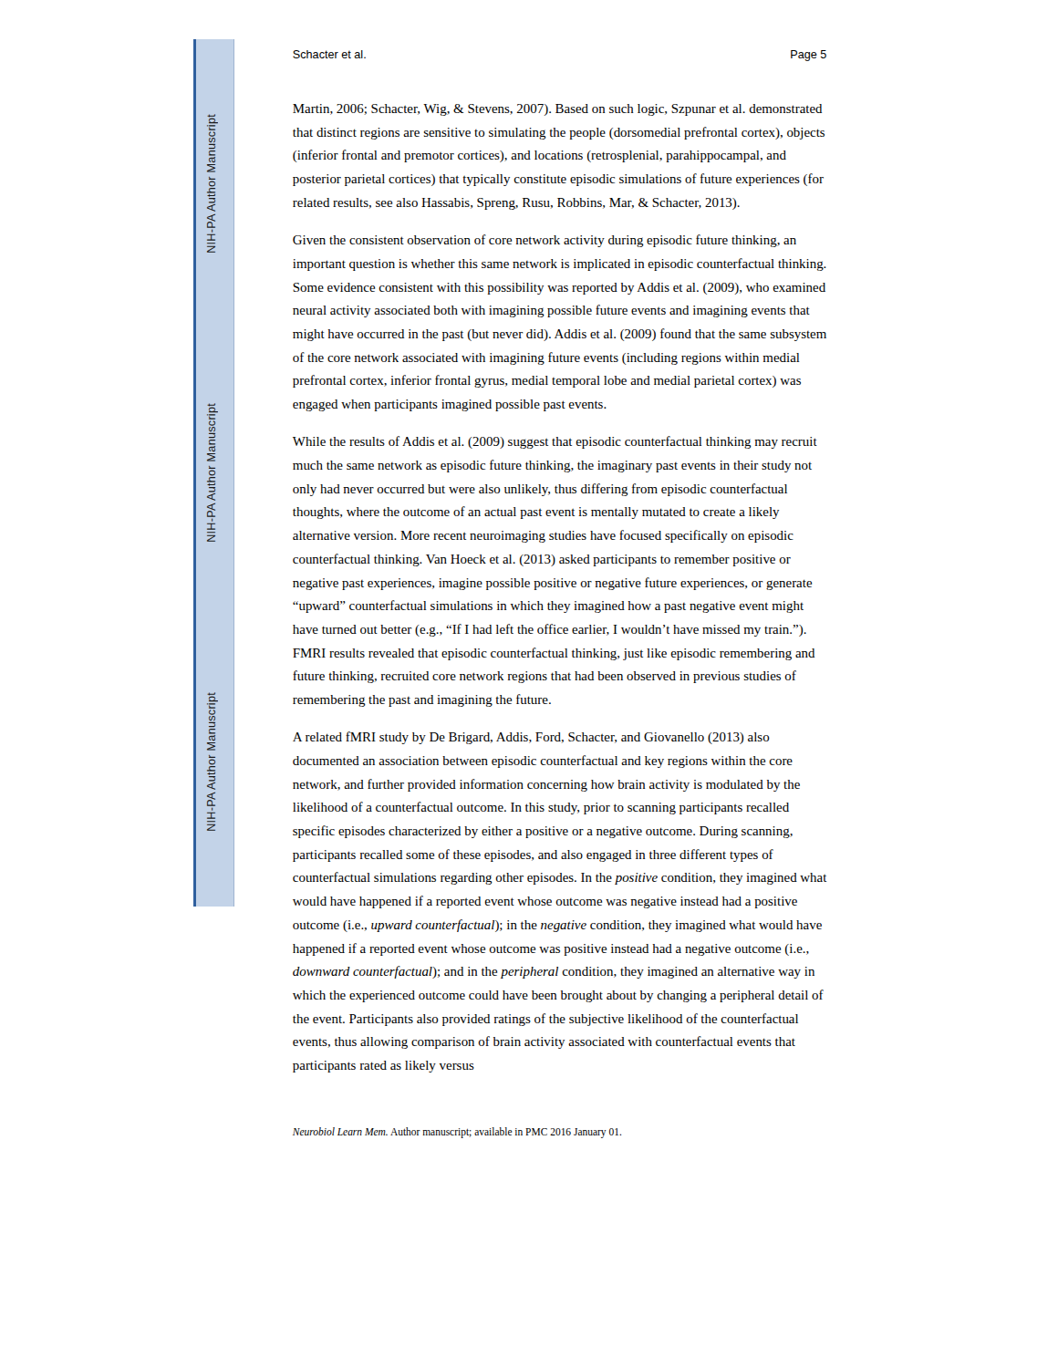NIH-PA Author Manuscript NIH-PA Author Manuscript NIH-PA Author Manuscript
Schacter et al.
Page 5
Martin, 2006; Schacter, Wig, & Stevens, 2007). Based on such logic, Szpunar et al. demonstrated that distinct regions are sensitive to simulating the people (dorsomedial prefrontal cortex), objects (inferior frontal and premotor cortices), and locations (retrosplenial, parahippocampal, and posterior parietal cortices) that typically constitute episodic simulations of future experiences (for related results, see also Hassabis, Spreng, Rusu, Robbins, Mar, & Schacter, 2013).
Given the consistent observation of core network activity during episodic future thinking, an important question is whether this same network is implicated in episodic counterfactual thinking. Some evidence consistent with this possibility was reported by Addis et al. (2009), who examined neural activity associated both with imagining possible future events and imagining events that might have occurred in the past (but never did). Addis et al. (2009) found that the same subsystem of the core network associated with imagining future events (including regions within medial prefrontal cortex, inferior frontal gyrus, medial temporal lobe and medial parietal cortex) was engaged when participants imagined possible past events.
While the results of Addis et al. (2009) suggest that episodic counterfactual thinking may recruit much the same network as episodic future thinking, the imaginary past events in their study not only had never occurred but were also unlikely, thus differing from episodic counterfactual thoughts, where the outcome of an actual past event is mentally mutated to create a likely alternative version. More recent neuroimaging studies have focused specifically on episodic counterfactual thinking. Van Hoeck et al. (2013) asked participants to remember positive or negative past experiences, imagine possible positive or negative future experiences, or generate “upward” counterfactual simulations in which they imagined how a past negative event might have turned out better (e.g., “If I had left the office earlier, I wouldn’t have missed my train.”). FMRI results revealed that episodic counterfactual thinking, just like episodic remembering and future thinking, recruited core network regions that had been observed in previous studies of remembering the past and imagining the future.
A related fMRI study by De Brigard, Addis, Ford, Schacter, and Giovanello (2013) also documented an association between episodic counterfactual and key regions within the core network, and further provided information concerning how brain activity is modulated by the likelihood of a counterfactual outcome. In this study, prior to scanning participants recalled specific episodes characterized by either a positive or a negative outcome. During scanning, participants recalled some of these episodes, and also engaged in three different types of counterfactual simulations regarding other episodes. In the positive condition, they imagined what would have happened if a reported event whose outcome was negative instead had a positive outcome (i.e., upward counterfactual); in the negative condition, they imagined what would have happened if a reported event whose outcome was positive instead had a negative outcome (i.e., downward counterfactual); and in the peripheral condition, they imagined an alternative way in which the experienced outcome could have been brought about by changing a peripheral detail of the event. Participants also provided ratings of the subjective likelihood of the counterfactual events, thus allowing comparison of brain activity associated with counterfactual events that participants rated as likely versus
Neurobiol Learn Mem. Author manuscript; available in PMC 2016 January 01.